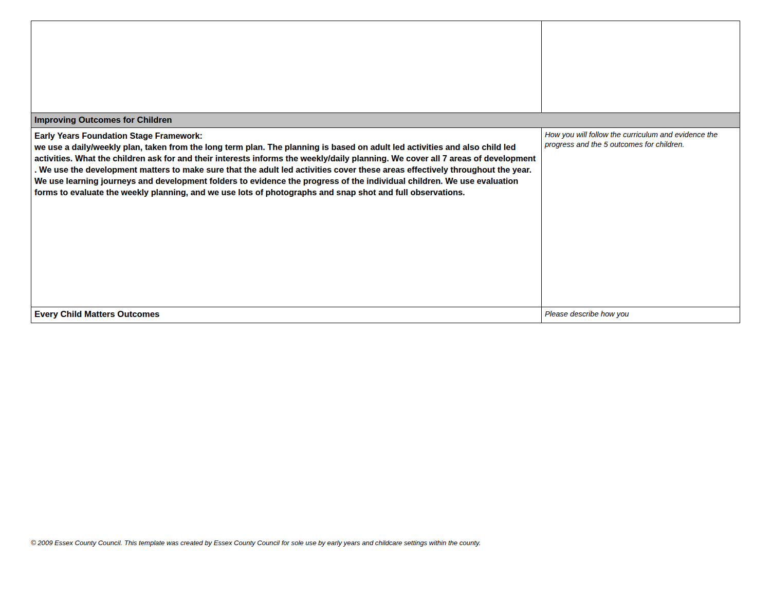| Improving Outcomes for Children |
| Early Years Foundation Stage Framework: we use a daily/weekly plan, taken from the long term plan. The planning is based on adult led activities and also child led activities. What the children ask for and their interests informs the weekly/daily planning. We cover all 7 areas of development . We use the development matters to make sure that the adult led activities cover these areas effectively throughout the year. We use learning journeys and development folders to evidence the progress of the individual children. We use evaluation forms to evaluate the weekly planning, and we use lots of photographs and snap shot and full observations. | How you will follow the curriculum and evidence the progress and the 5 outcomes for children. |
| Every Child Matters Outcomes | Please describe how you |
© 2009 Essex County Council. This template was created by Essex County Council for sole use by early years and childcare settings within the county.